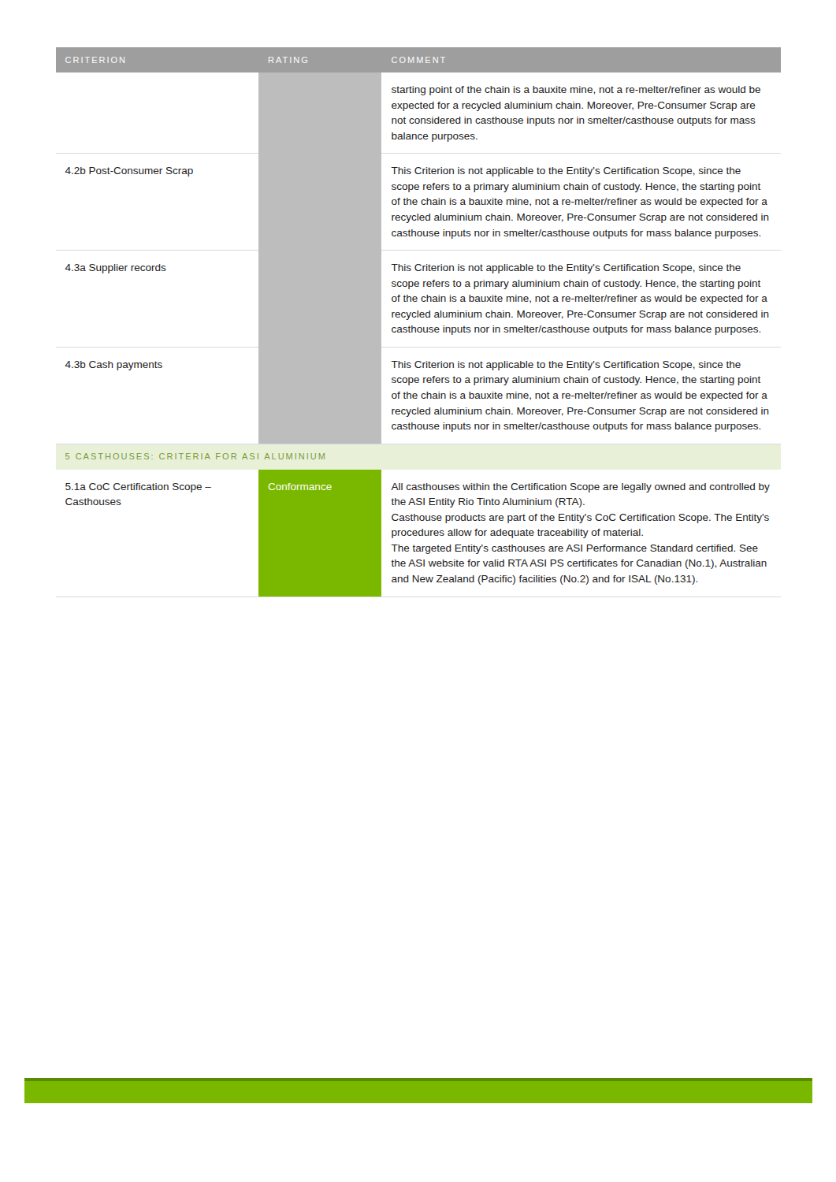| CRITERION | RATING | COMMENT |
| --- | --- | --- |
| | | starting point of the chain is a bauxite mine, not a re-melter/refiner as would be expected for a recycled aluminium chain. Moreover, Pre-Consumer Scrap are not considered in casthouse inputs nor in smelter/casthouse outputs for mass balance purposes. |
| 4.2b Post-Consumer Scrap | This Criterion is not applicable to the Entity's Certification Scope, since the scope refers to a primary aluminium chain of custody. Hence, the starting point of the chain is a bauxite mine, not a re-melter/refiner as would be expected for a recycled aluminium chain. Moreover, Pre-Consumer Scrap are not considered in casthouse inputs nor in smelter/casthouse outputs for mass balance purposes. |
| 4.3a Supplier records | This Criterion is not applicable to the Entity's Certification Scope, since the scope refers to a primary aluminium chain of custody. Hence, the starting point of the chain is a bauxite mine, not a re-melter/refiner as would be expected for a recycled aluminium chain. Moreover, Pre-Consumer Scrap are not considered in casthouse inputs nor in smelter/casthouse outputs for mass balance purposes. |
| 4.3b Cash payments | This Criterion is not applicable to the Entity's Certification Scope, since the scope refers to a primary aluminium chain of custody. Hence, the starting point of the chain is a bauxite mine, not a re-melter/refiner as would be expected for a recycled aluminium chain. Moreover, Pre-Consumer Scrap are not considered in casthouse inputs nor in smelter/casthouse outputs for mass balance purposes. |
| 5 CASTHOUSES: CRITERIA FOR ASI ALUMINIUM |
| 5.1a CoC Certification Scope – Casthouses | Conformance | All casthouses within the Certification Scope are legally owned and controlled by the ASI Entity Rio Tinto Aluminium (RTA). Casthouse products are part of the Entity's CoC Certification Scope. The Entity's procedures allow for adequate traceability of material. The targeted Entity's casthouses are ASI Performance Standard certified. See the ASI website for valid RTA ASI PS certificates for Canadian (No.1), Australian and New Zealand (Pacific) facilities (No.2) and for ISAL (No.131). |